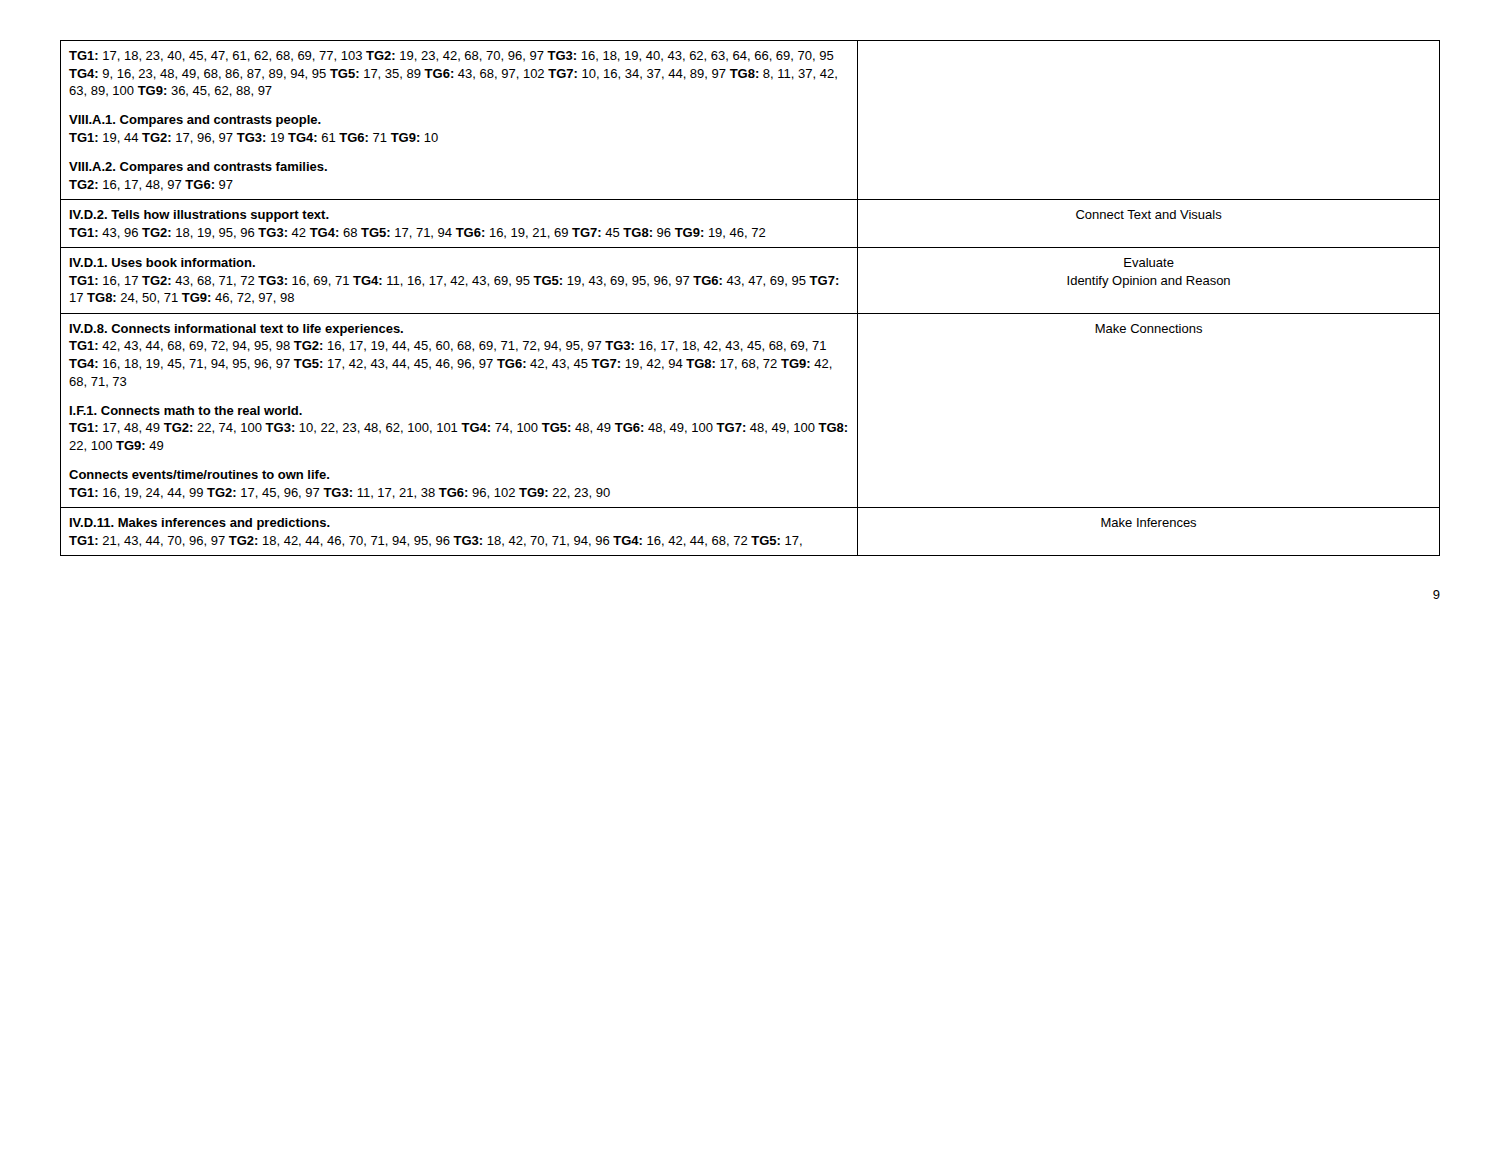| TG1: 17, 18, 23, 40, 45, 47, 61, 62, 68, 69, 77, 103 TG2: 19, 23, 42, 68, 70, 96, 97 TG3: 16, 18, 19, 40, 43, 62, 63, 64, 66, 69, 70, 95 TG4: 9, 16, 23, 48, 49, 68, 86, 87, 89, 94, 95 TG5: 17, 35, 89 TG6: 43, 68, 97, 102 TG7: 10, 16, 34, 37, 44, 89, 97 TG8: 8, 11, 37, 42, 63, 89, 100 TG9: 36, 45, 62, 88, 97 VIII.A.1. Compares and contrasts people. TG1: 19, 44 TG2: 17, 96, 97 TG3: 19 TG4: 61 TG6: 71 TG9: 10 VIII.A.2. Compares and contrasts families. TG2: 16, 17, 48, 97 TG6: 97 | |
| IV.D.2. Tells how illustrations support text. TG1: 43, 96 TG2: 18, 19, 95, 96 TG3: 42 TG4: 68 TG5: 17, 71, 94 TG6: 16, 19, 21, 69 TG7: 45 TG8: 96 TG9: 19, 46, 72 | Connect Text and Visuals |
| IV.D.1. Uses book information. TG1: 16, 17 TG2: 43, 68, 71, 72 TG3: 16, 69, 71 TG4: 11, 16, 17, 42, 43, 69, 95 TG5: 19, 43, 69, 95, 96, 97 TG6: 43, 47, 69, 95 TG7: 17 TG8: 24, 50, 71 TG9: 46, 72, 97, 98 | Evaluate Identify Opinion and Reason |
| IV.D.8. Connects informational text to life experiences. TG1: 42, 43, 44, 68, 69, 72, 94, 95, 98 TG2: 16, 17, 19, 44, 45, 60, 68, 69, 71, 72, 94, 95, 97 TG3: 16, 17, 18, 42, 43, 45, 68, 69, 71 TG4: 16, 18, 19, 45, 71, 94, 95, 96, 97 TG5: 17, 42, 43, 44, 45, 46, 96, 97 TG6: 42, 43, 45 TG7: 19, 42, 94 TG8: 17, 68, 72 TG9: 42, 68, 71, 73 I.F.1. Connects math to the real world. TG1: 17, 48, 49 TG2: 22, 74, 100 TG3: 10, 22, 23, 48, 62, 100, 101 TG4: 74, 100 TG5: 48, 49 TG6: 48, 49, 100 TG7: 48, 49, 100 TG8: 22, 100 TG9: 49 Connects events/time/routines to own life. TG1: 16, 19, 24, 44, 99 TG2: 17, 45, 96, 97 TG3: 11, 17, 21, 38 TG6: 96, 102 TG9: 22, 23, 90 | Make Connections |
| IV.D.11. Makes inferences and predictions. TG1: 21, 43, 44, 70, 96, 97 TG2: 18, 42, 44, 46, 70, 71, 94, 95, 96 TG3: 18, 42, 70, 71, 94, 96 TG4: 16, 42, 44, 68, 72 TG5: 17, | Make Inferences |
9